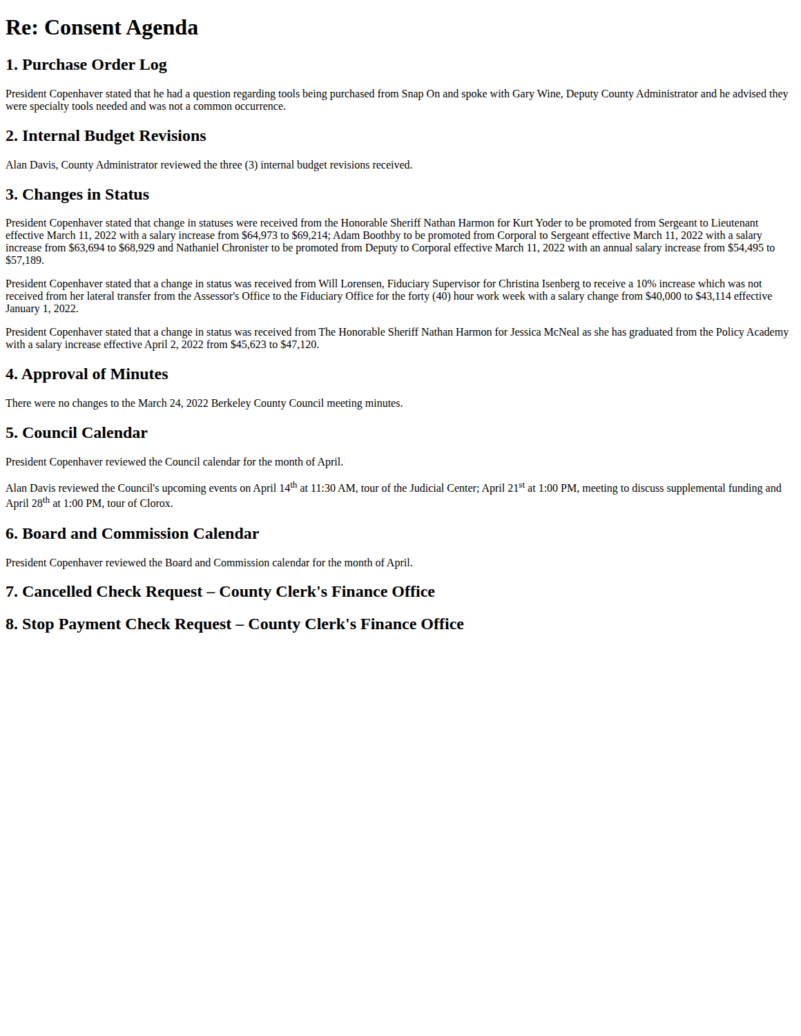Re: Consent Agenda
1. Purchase Order Log
President Copenhaver stated that he had a question regarding tools being purchased from Snap On and spoke with Gary Wine, Deputy County Administrator and he advised they were specialty tools needed and was not a common occurrence.
2. Internal Budget Revisions
Alan Davis, County Administrator reviewed the three (3) internal budget revisions received.
3. Changes in Status
President Copenhaver stated that change in statuses were received from the Honorable Sheriff Nathan Harmon for Kurt Yoder to be promoted from Sergeant to Lieutenant effective March 11, 2022 with a salary increase from $64,973 to $69,214; Adam Boothby to be promoted from Corporal to Sergeant effective March 11, 2022 with a salary increase from $63,694 to $68,929 and Nathaniel Chronister to be promoted from Deputy to Corporal effective March 11, 2022 with an annual salary increase from $54,495 to $57,189.
President Copenhaver stated that a change in status was received from Will Lorensen, Fiduciary Supervisor for Christina Isenberg to receive a 10% increase which was not received from her lateral transfer from the Assessor's Office to the Fiduciary Office for the forty (40) hour work week with a salary change from $40,000 to $43,114 effective January 1, 2022.
President Copenhaver stated that a change in status was received from The Honorable Sheriff Nathan Harmon for Jessica McNeal as she has graduated from the Policy Academy with a salary increase effective April 2, 2022 from $45,623 to $47,120.
4. Approval of Minutes
There were no changes to the March 24, 2022 Berkeley County Council meeting minutes.
5. Council Calendar
President Copenhaver reviewed the Council calendar for the month of April.
Alan Davis reviewed the Council's upcoming events on April 14th at 11:30 AM, tour of the Judicial Center; April 21st at 1:00 PM, meeting to discuss supplemental funding and April 28th at 1:00 PM, tour of Clorox.
6. Board and Commission Calendar
President Copenhaver reviewed the Board and Commission calendar for the month of April.
7. Cancelled Check Request – County Clerk's Finance Office
8. Stop Payment Check Request – County Clerk's Finance Office